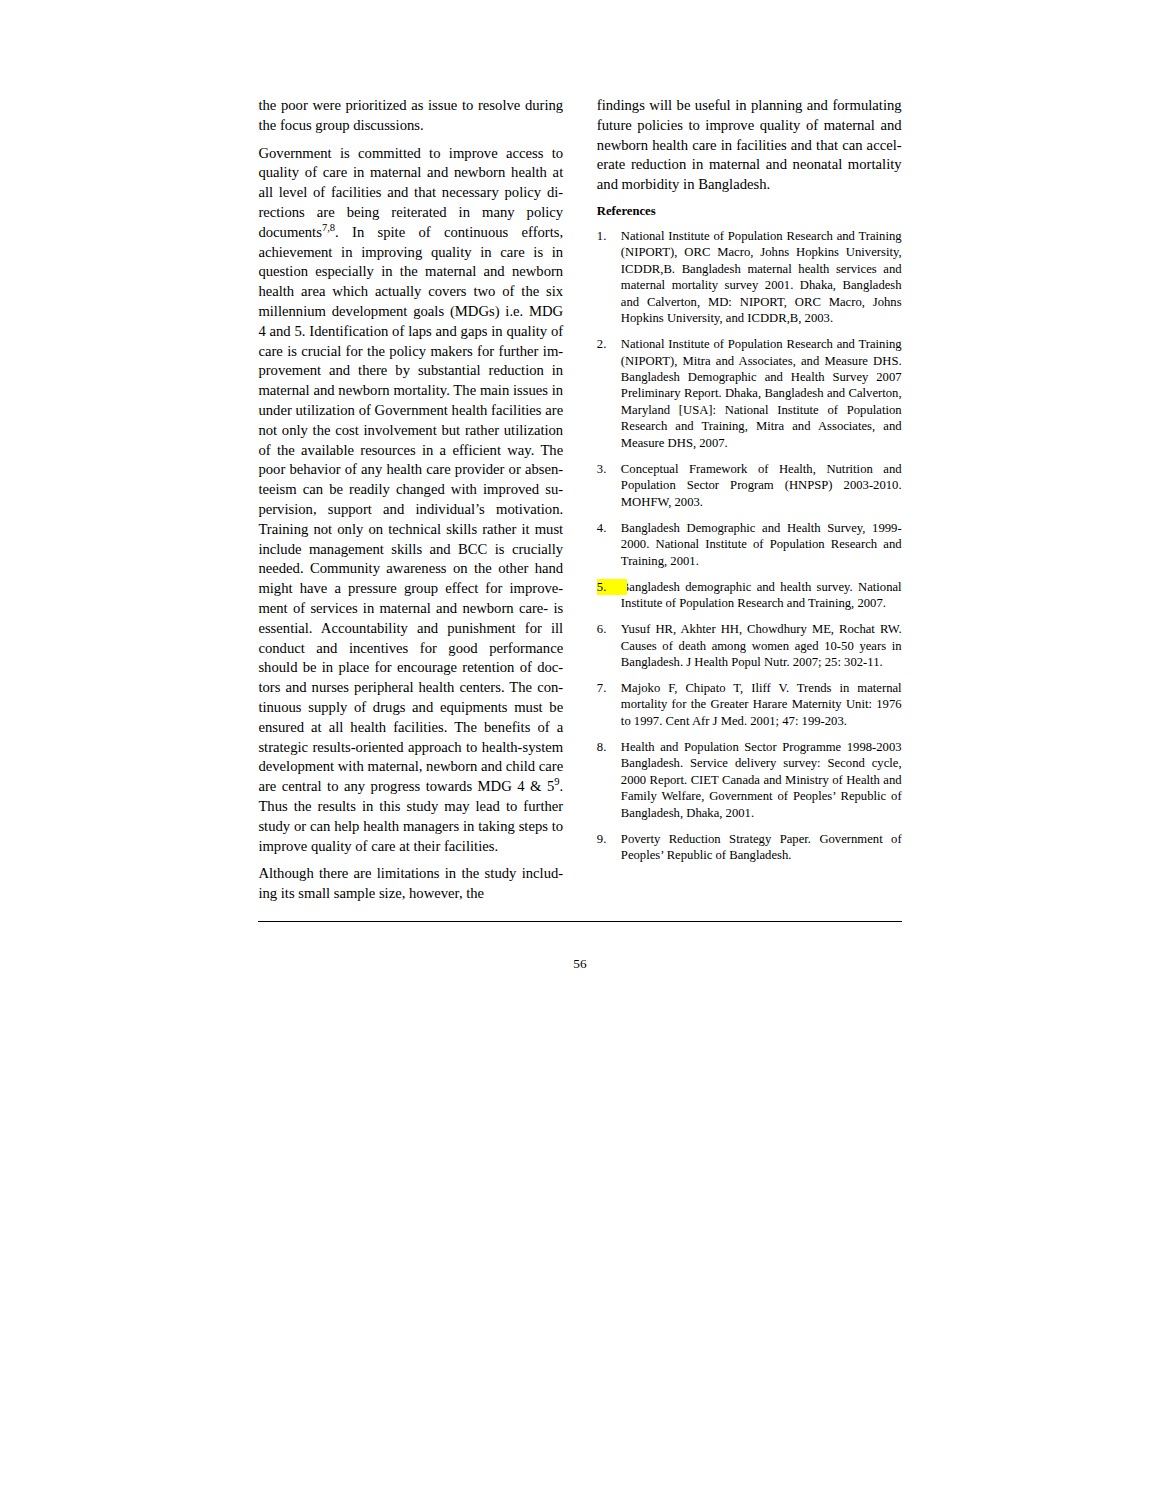the poor were prioritized as issue to resolve during the focus group discussions.
Government is committed to improve access to quality of care in maternal and newborn health at all level of facilities and that necessary policy directions are being reiterated in many policy documents7,8. In spite of continuous efforts, achievement in improving quality in care is in question especially in the maternal and newborn health area which actually covers two of the six millennium development goals (MDGs) i.e. MDG 4 and 5. Identification of laps and gaps in quality of care is crucial for the policy makers for further improvement and there by substantial reduction in maternal and newborn mortality. The main issues in under utilization of Government health facilities are not only the cost involvement but rather utilization of the available resources in a efficient way. The poor behavior of any health care provider or absenteeism can be readily changed with improved supervision, support and individual’s motivation. Training not only on technical skills rather it must include management skills and BCC is crucially needed. Community awareness on the other hand might have a pressure group effect for improvement of services in maternal and newborn care- is essential. Accountability and punishment for ill conduct and incentives for good performance should be in place for encourage retention of doctors and nurses peripheral health centers. The continuous supply of drugs and equipments must be ensured at all health facilities. The benefits of a strategic results-oriented approach to health-system development with maternal, newborn and child care are central to any progress towards MDG 4 & 59. Thus the results in this study may lead to further study or can help health managers in taking steps to improve quality of care at their facilities.
Although there are limitations in the study including its small sample size, however, the
findings will be useful in planning and formulating future policies to improve quality of maternal and newborn health care in facilities and that can accelerate reduction in maternal and neonatal mortality and morbidity in Bangladesh.
References
National Institute of Population Research and Training (NIPORT), ORC Macro, Johns Hopkins University, ICDDR,B. Bangladesh maternal health services and maternal mortality survey 2001. Dhaka, Bangladesh and Calverton, MD: NIPORT, ORC Macro, Johns Hopkins University, and ICDDR,B, 2003.
National Institute of Population Research and Training (NIPORT), Mitra and Associates, and Measure DHS. Bangladesh Demographic and Health Survey 2007 Preliminary Report. Dhaka, Bangladesh and Calverton, Maryland [USA]: National Institute of Population Research and Training, Mitra and Associates, and Measure DHS, 2007.
Conceptual Framework of Health, Nutrition and Population Sector Program (HNPSP) 2003-2010. MOHFW, 2003.
Bangladesh Demographic and Health Survey, 1999-2000. National Institute of Population Research and Training, 2001.
Bangladesh demographic and health survey. National Institute of Population Research and Training, 2007.
Yusuf HR, Akhter HH, Chowdhury ME, Rochat RW. Causes of death among women aged 10-50 years in Bangladesh. J Health Popul Nutr. 2007; 25: 302-11.
Majoko F, Chipato T, Iliff V. Trends in maternal mortality for the Greater Harare Maternity Unit: 1976 to 1997. Cent Afr J Med. 2001; 47: 199-203.
Health and Population Sector Programme 1998-2003 Bangladesh. Service delivery survey: Second cycle, 2000 Report. CIET Canada and Ministry of Health and Family Welfare, Government of Peoples’ Republic of Bangladesh, Dhaka, 2001.
Poverty Reduction Strategy Paper. Government of Peoples’ Republic of Bangladesh.
56